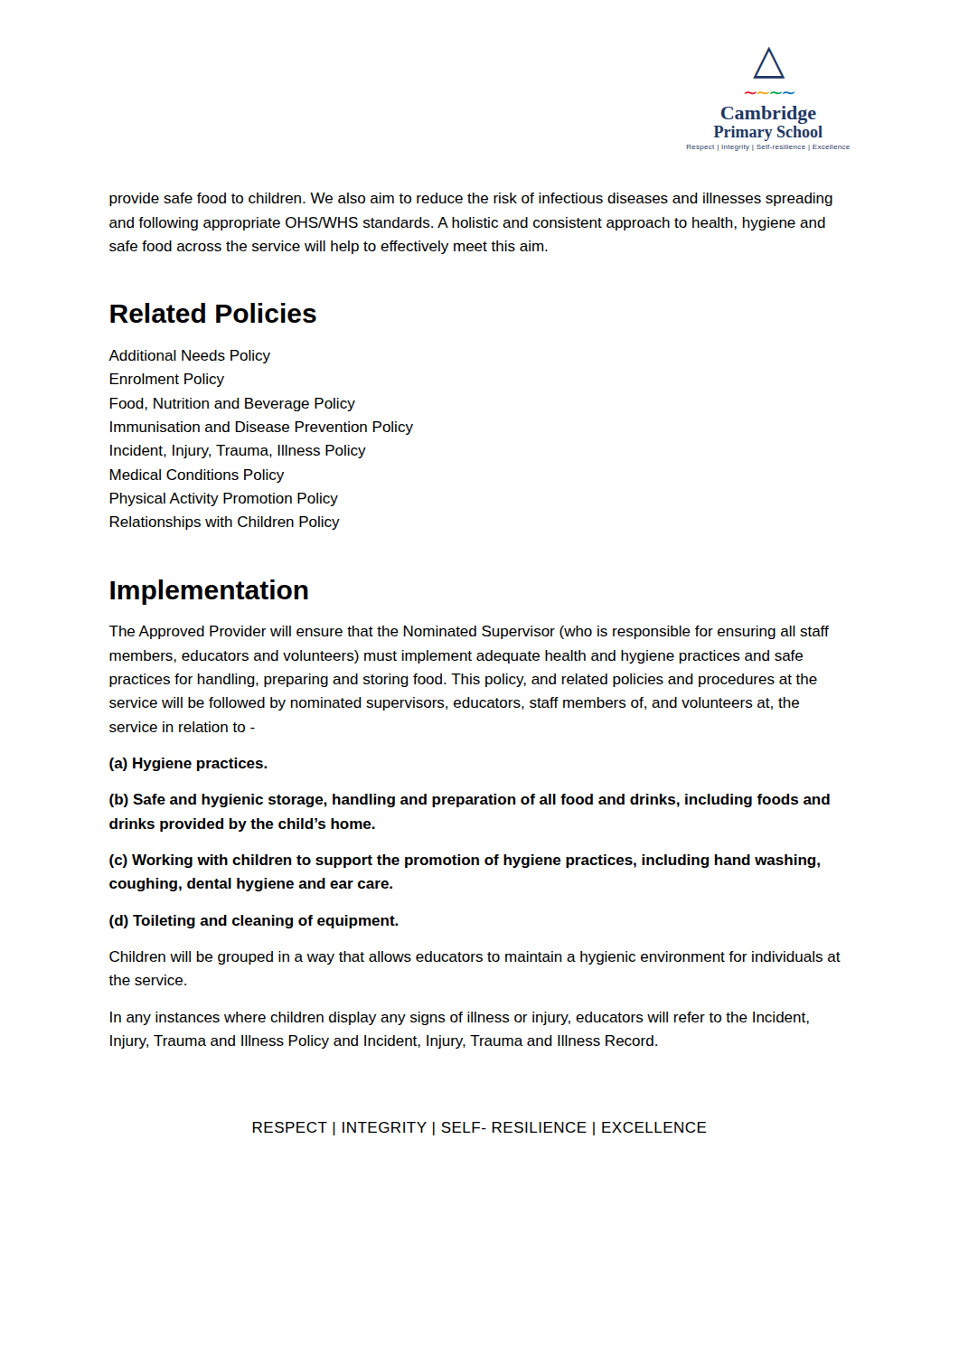△
∼∼∼∼
CambridgePrimary School
Respect | Integrity | Self-resilience | Excellence
provide safe food to children. We also aim to reduce the risk of infectious diseases and illnesses spreading and following appropriate OHS/WHS standards. A holistic and consistent approach to health, hygiene and safe food across the service will help to effectively meet this aim.
Related Policies
Additional Needs Policy
Enrolment Policy
Food, Nutrition and Beverage Policy
Immunisation and Disease Prevention Policy
Incident, Injury, Trauma, Illness Policy
Medical Conditions Policy
Physical Activity Promotion Policy
Relationships with Children Policy
Implementation
The Approved Provider will ensure that the Nominated Supervisor (who is responsible for ensuring all staff members, educators and volunteers) must implement adequate health and hygiene practices and safe practices for handling, preparing and storing food. This policy, and related policies and procedures at the service will be followed by nominated supervisors, educators, staff members of, and volunteers at, the service in relation to -
(a) Hygiene practices.
(b) Safe and hygienic storage, handling and preparation of all food and drinks, including foods and drinks provided by the child’s home.
(c) Working with children to support the promotion of hygiene practices, including hand washing, coughing, dental hygiene and ear care.
(d) Toileting and cleaning of equipment.
Children will be grouped in a way that allows educators to maintain a hygienic environment for individuals at the service.
In any instances where children display any signs of illness or injury, educators will refer to the Incident, Injury, Trauma and Illness Policy and Incident, Injury, Trauma and Illness Record.
RESPECT | INTEGRITY | SELF- RESILIENCE | EXCELLENCE